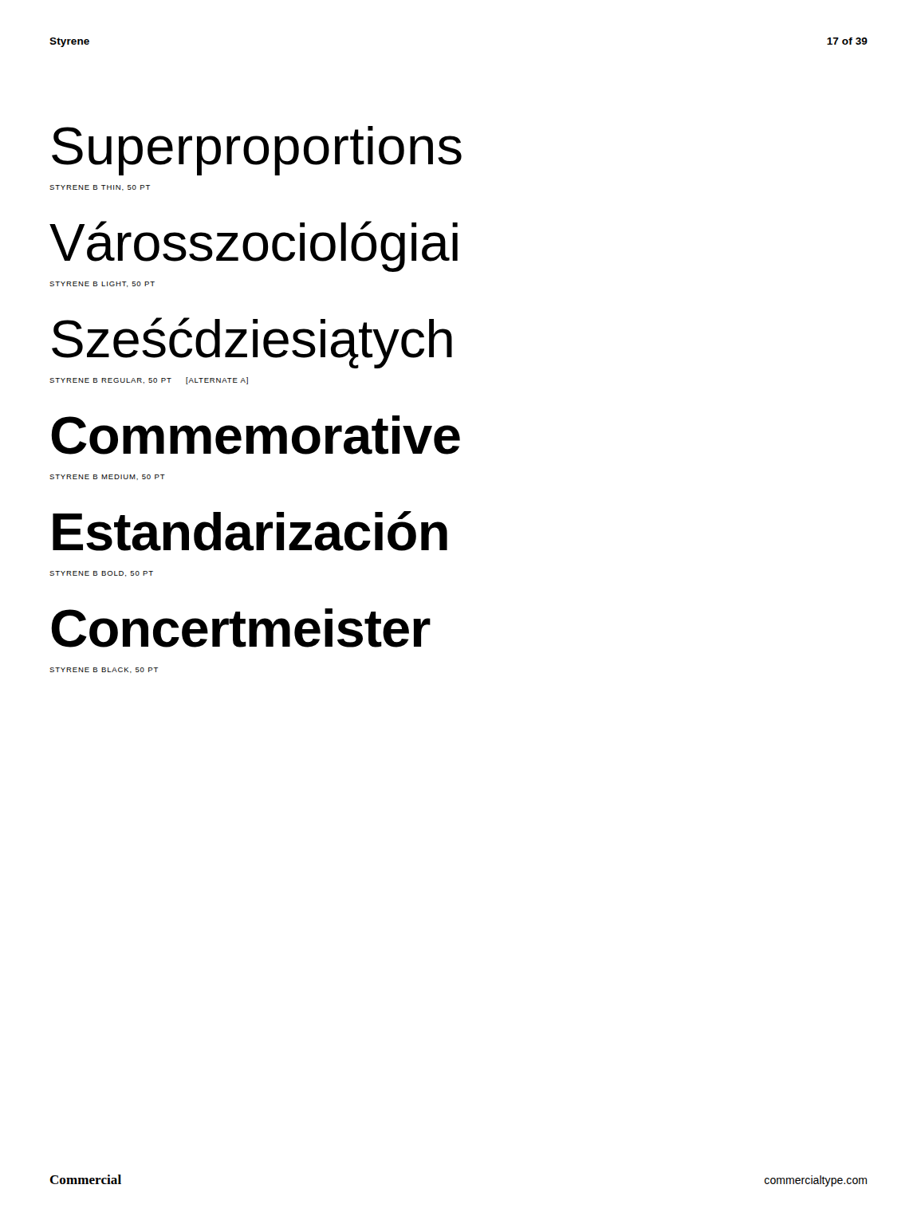Styrene 17 of 39
Superproportions
Styrene B Thin, 50 pt
Városszociológiai
Styrene B Light, 50 pt
Sześćdziesiątych
Styrene B Regular, 50 pt [alternate a]
Commemorative
Styrene B Medium, 50 pt
Estandarización
Styrene B Bold, 50 pt
Concertmeister
Styrene B Black, 50 pt
Commercial commercialtype.com